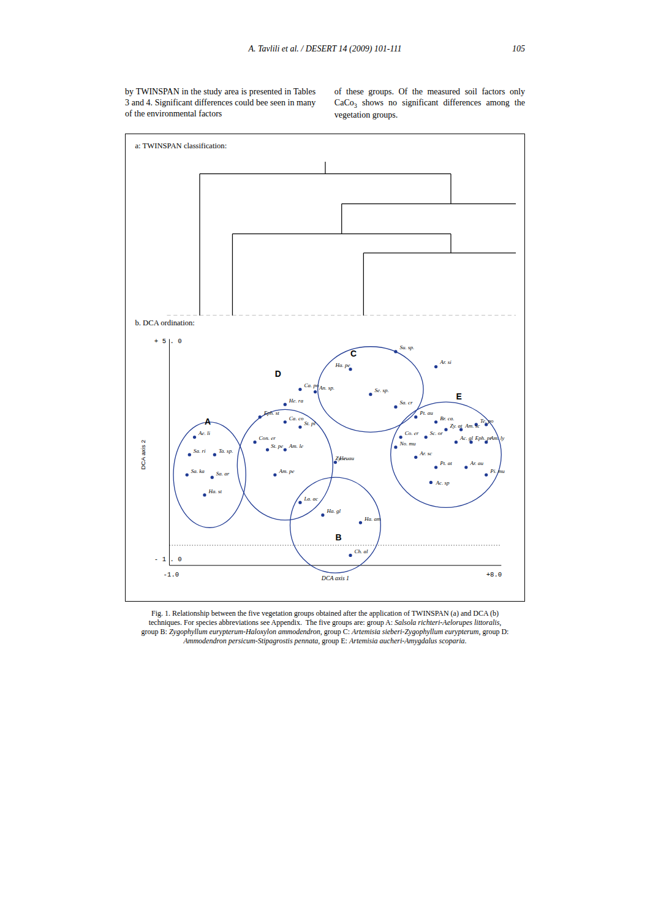A. Tavlili et al. / DESERT 14 (2009) 101-111 105
by TWINSPAN in the study area is presented in Tables 3 and 4. Significant differences could bee seen in many of the environmental factors
of these groups. Of the measured soil factors only CaCo3 shows no significant differences among the vegetation groups.
a: TWINSPAN classification:
E A B C D Vegetation groups
b. DCA ordination:
+ 5 . 0 - 1 . 0 -1.0 +8.0 DCA axis 2 DCA axis 1 A B C D E Su. sp. Ar. si Ha. pe Se. sp. Sa. cr Ca. po An. sp. He. ra Eph. st Ca. co St. pl Con. er St. pe Am. le Am. pe Zy. eu Ae. li Sa. ri Ta. sp. Sa. ka Sa. ar Ha. st He. au La. ac Ha. gl Ha. am Ch. al Pt. au Br. ca. Zy. at Am. sc Te. po Co. er Sc. or Ac. gl Eph. pr Am. ly No. mu Ar. sc Pt. at Ar. au Pi. mu Ac. sp
Fig. 1. Relationship between the five vegetation groups obtained after the application of TWINSPAN (a) and DCA (b) techniques. For species abbreviations see Appendix. The five groups are: group A: Salsola richteri-Aelorupes littoralis, group B: Zygophyllum eurypterum-Haloxylon ammodendron, group C: Artemisia sieberi-Zygophyllum eurypterum, group D: Ammodendron persicum-Stipagrostis pennata, group E: Artemisia aucheri-Amygdalus scoparia.